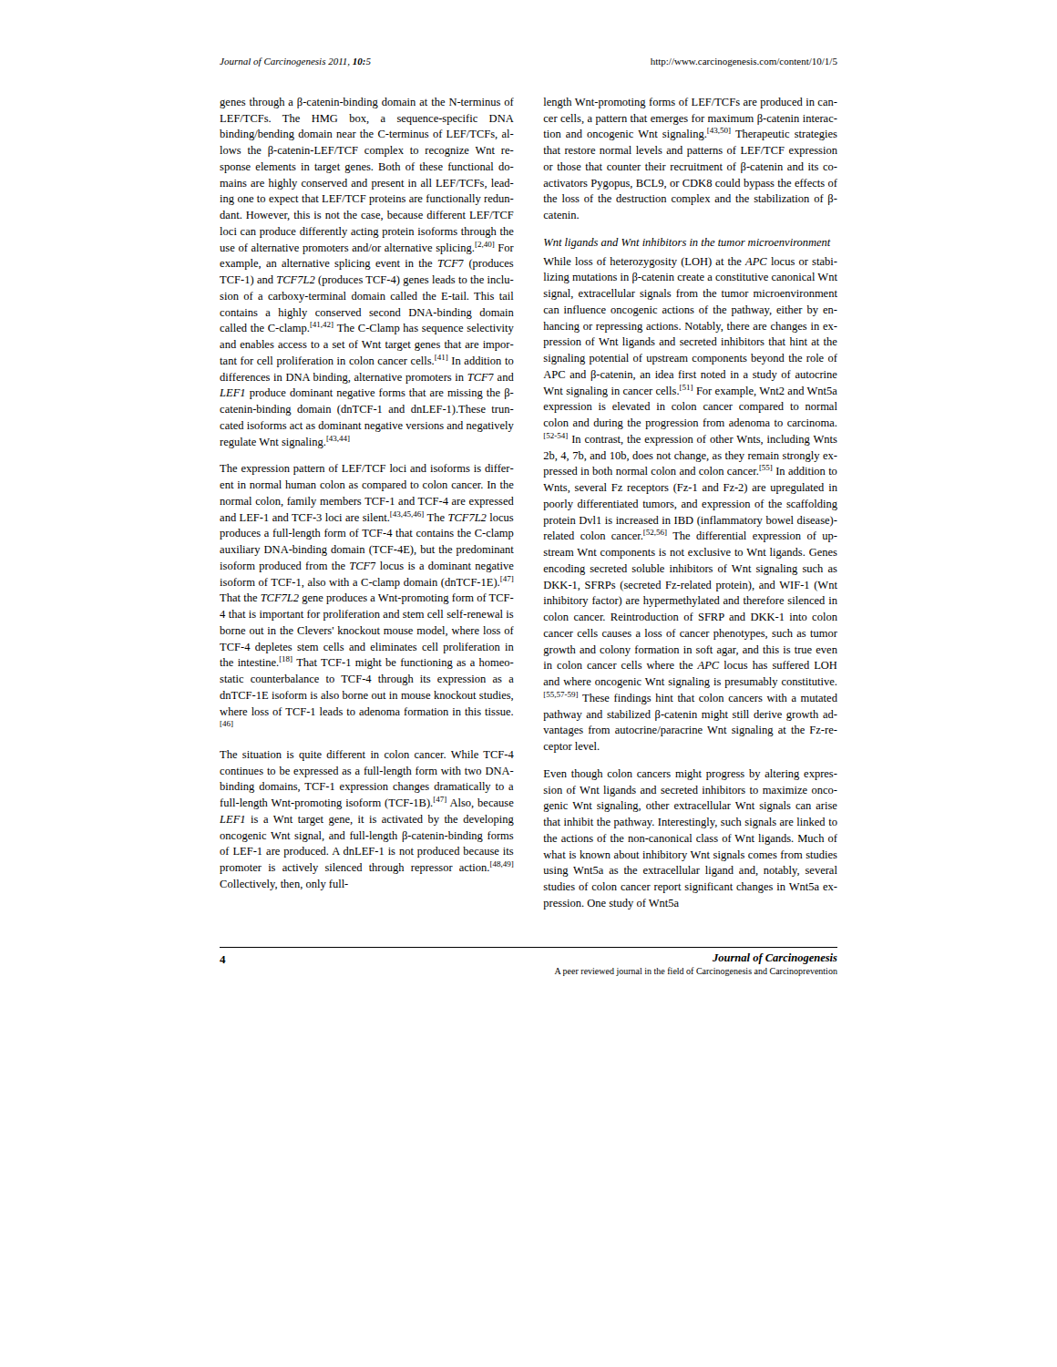Journal of Carcinogenesis 2011, 10: 5
http://www.carcinogenesis.com/content/10/1/5
genes through a β-catenin-binding domain at the N-terminus of LEF/TCFs. The HMG box, a sequence-specific DNA binding/bending domain near the C-terminus of LEF/TCFs, allows the β-catenin-LEF/TCF complex to recognize Wnt response elements in target genes. Both of these functional domains are highly conserved and present in all LEF/TCFs, leading one to expect that LEF/TCF proteins are functionally redundant. However, this is not the case, because different LEF/TCF loci can produce differently acting protein isoforms through the use of alternative promoters and/or alternative splicing.[2,40] For example, an alternative splicing event in the TCF7 (produces TCF-1) and TCF7L2 (produces TCF-4) genes leads to the inclusion of a carboxy-terminal domain called the E-tail. This tail contains a highly conserved second DNA-binding domain called the C-clamp.[41,42] The C-Clamp has sequence selectivity and enables access to a set of Wnt target genes that are important for cell proliferation in colon cancer cells.[41] In addition to differences in DNA binding, alternative promoters in TCF7 and LEF1 produce dominant negative forms that are missing the β-catenin-binding domain (dnTCF-1 and dnLEF-1).These truncated isoforms act as dominant negative versions and negatively regulate Wnt signaling.[43,44]
The expression pattern of LEF/TCF loci and isoforms is different in normal human colon as compared to colon cancer. In the normal colon, family members TCF-1 and TCF-4 are expressed and LEF-1 and TCF-3 loci are silent.[43,45,46] The TCF7L2 locus produces a full-length form of TCF-4 that contains the C-clamp auxiliary DNA-binding domain (TCF-4E), but the predominant isoform produced from the TCF7 locus is a dominant negative isoform of TCF-1, also with a C-clamp domain (dnTCF-1E).[47] That the TCF7L2 gene produces a Wnt-promoting form of TCF-4 that is important for proliferation and stem cell self-renewal is borne out in the Clevers' knockout mouse model, where loss of TCF-4 depletes stem cells and eliminates cell proliferation in the intestine.[18] That TCF-1 might be functioning as a homeostatic counterbalance to TCF-4 through its expression as a dnTCF-1E isoform is also borne out in mouse knockout studies, where loss of TCF-1 leads to adenoma formation in this tissue.[46]
The situation is quite different in colon cancer. While TCF-4 continues to be expressed as a full-length form with two DNA-binding domains, TCF-1 expression changes dramatically to a full-length Wnt-promoting isoform (TCF-1B).[47] Also, because LEF1 is a Wnt target gene, it is activated by the developing oncogenic Wnt signal, and full-length β-catenin-binding forms of LEF-1 are produced. A dnLEF-1 is not produced because its promoter is actively silenced through repressor action.[48,49] Collectively, then, only full-
length Wnt-promoting forms of LEF/TCFs are produced in cancer cells, a pattern that emerges for maximum β-catenin interaction and oncogenic Wnt signaling.[43,50] Therapeutic strategies that restore normal levels and patterns of LEF/TCF expression or those that counter their recruitment of β-catenin and its co-activators Pygopus, BCL9, or CDK8 could bypass the effects of the loss of the destruction complex and the stabilization of β-catenin.
Wnt ligands and Wnt inhibitors in the tumor microenvironment
While loss of heterozygosity (LOH) at the APC locus or stabilizing mutations in β-catenin create a constitutive canonical Wnt signal, extracellular signals from the tumor microenvironment can influence oncogenic actions of the pathway, either by enhancing or repressing actions. Notably, there are changes in expression of Wnt ligands and secreted inhibitors that hint at the signaling potential of upstream components beyond the role of APC and β-catenin, an idea first noted in a study of autocrine Wnt signaling in cancer cells.[51] For example, Wnt2 and Wnt5a expression is elevated in colon cancer compared to normal colon and during the progression from adenoma to carcinoma.[52-54] In contrast, the expression of other Wnts, including Wnts 2b, 4, 7b, and 10b, does not change, as they remain strongly expressed in both normal colon and colon cancer.[55] In addition to Wnts, several Fz receptors (Fz-1 and Fz-2) are upregulated in poorly differentiated tumors, and expression of the scaffolding protein Dvl1 is increased in IBD (inflammatory bowel disease)-related colon cancer.[52,56] The differential expression of upstream Wnt components is not exclusive to Wnt ligands. Genes encoding secreted soluble inhibitors of Wnt signaling such as DKK-1, SFRPs (secreted Fz-related protein), and WIF-1 (Wnt inhibitory factor) are hypermethylated and therefore silenced in colon cancer. Reintroduction of SFRP and DKK-1 into colon cancer cells causes a loss of cancer phenotypes, such as tumor growth and colony formation in soft agar, and this is true even in colon cancer cells where the APC locus has suffered LOH and where oncogenic Wnt signaling is presumably constitutive.[55,57-59] These findings hint that colon cancers with a mutated pathway and stabilized β-catenin might still derive growth advantages from autocrine/paracrine Wnt signaling at the Fz-receptor level.
Even though colon cancers might progress by altering expression of Wnt ligands and secreted inhibitors to maximize oncogenic Wnt signaling, other extracellular Wnt signals can arise that inhibit the pathway. Interestingly, such signals are linked to the actions of the non-canonical class of Wnt ligands. Much of what is known about inhibitory Wnt signals comes from studies using Wnt5a as the extracellular ligand and, notably, several studies of colon cancer report significant changes in Wnt5a expression. One study of Wnt5a
4
Journal of Carcinogenesis
A peer reviewed journal in the field of Carcinogenesis and Carcinoprevention